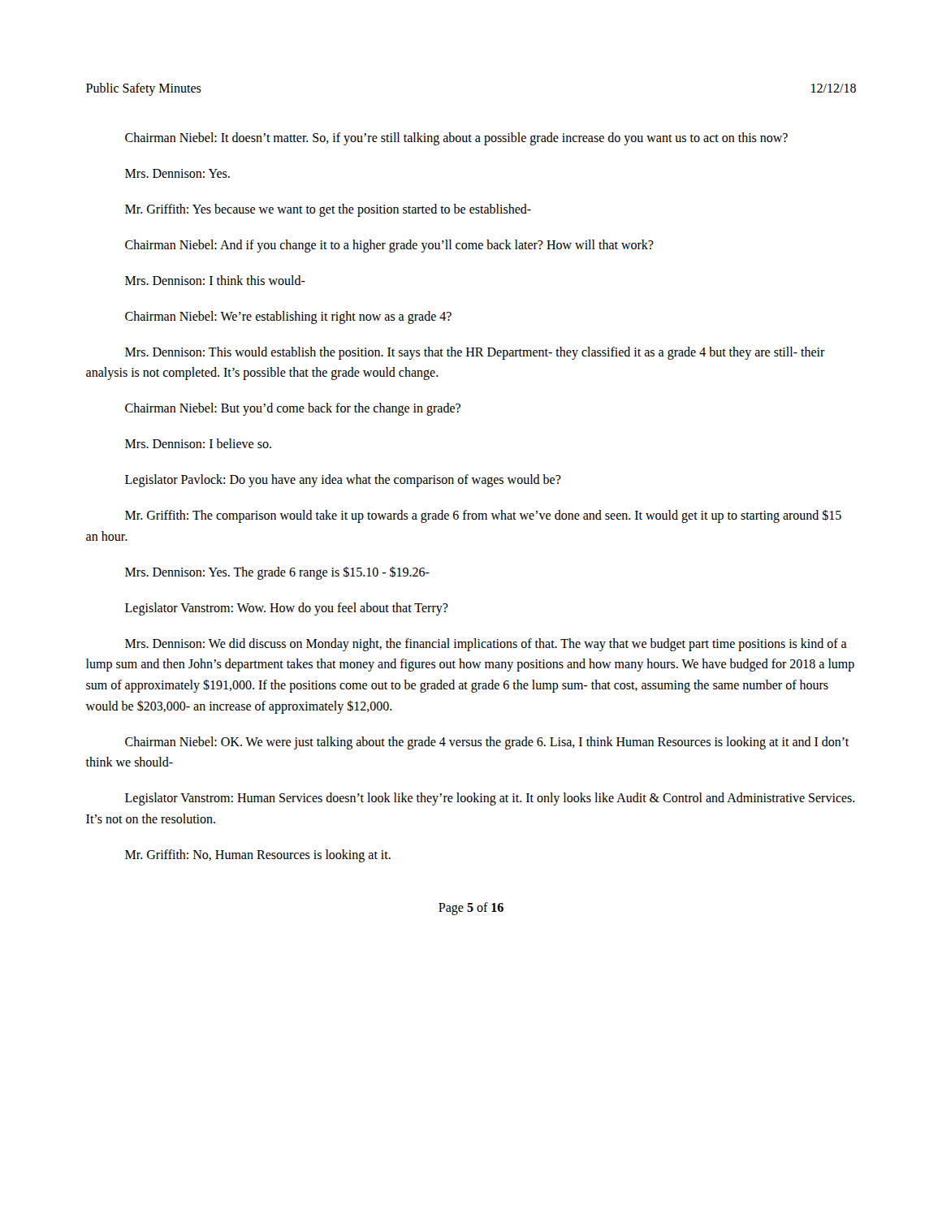Public Safety Minutes 12/12/18
Chairman Niebel: It doesn’t matter. So, if you’re still talking about a possible grade increase do you want us to act on this now?
Mrs. Dennison: Yes.
Mr. Griffith: Yes because we want to get the position started to be established-
Chairman Niebel: And if you change it to a higher grade you’ll come back later? How will that work?
Mrs. Dennison: I think this would-
Chairman Niebel: We’re establishing it right now as a grade 4?
Mrs. Dennison: This would establish the position. It says that the HR Department- they classified it as a grade 4 but they are still- their analysis is not completed. It’s possible that the grade would change.
Chairman Niebel: But you’d come back for the change in grade?
Mrs. Dennison: I believe so.
Legislator Pavlock: Do you have any idea what the comparison of wages would be?
Mr. Griffith: The comparison would take it up towards a grade 6 from what we’ve done and seen. It would get it up to starting around $15 an hour.
Mrs. Dennison: Yes. The grade 6 range is $15.10 - $19.26-
Legislator Vanstrom: Wow. How do you feel about that Terry?
Mrs. Dennison: We did discuss on Monday night, the financial implications of that. The way that we budget part time positions is kind of a lump sum and then John’s department takes that money and figures out how many positions and how many hours. We have budged for 2018 a lump sum of approximately $191,000. If the positions come out to be graded at grade 6 the lump sum- that cost, assuming the same number of hours would be $203,000- an increase of approximately $12,000.
Chairman Niebel: OK. We were just talking about the grade 4 versus the grade 6. Lisa, I think Human Resources is looking at it and I don’t think we should-
Legislator Vanstrom: Human Services doesn’t look like they’re looking at it. It only looks like Audit & Control and Administrative Services. It’s not on the resolution.
Mr. Griffith: No, Human Resources is looking at it.
Page 5 of 16